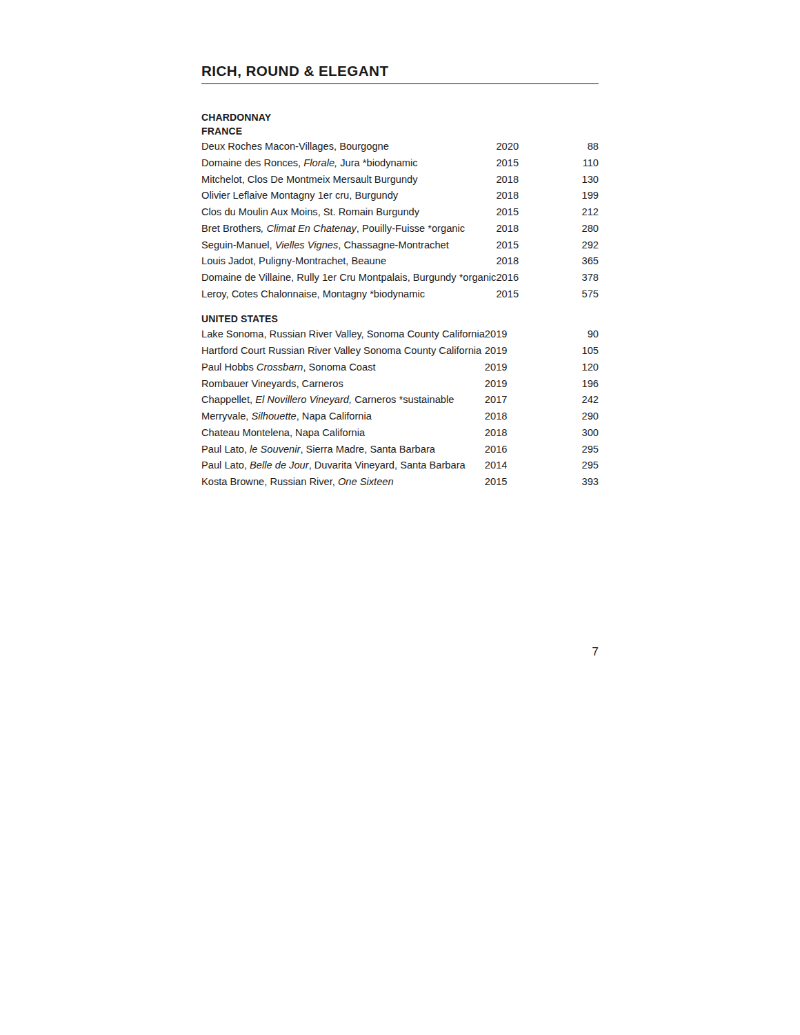RICH, ROUND & ELEGANT
CHARDONNAY
FRANCE
| Deux Roches Macon-Villages, Bourgogne | 2020 | 88 |
| Domaine des Ronces, Florale, Jura *biodynamic | 2015 | 110 |
| Mitchelot, Clos De Montmeix Mersault Burgundy | 2018 | 130 |
| Olivier Leflaive Montagny 1er cru, Burgundy | 2018 | 199 |
| Clos du Moulin Aux Moins, St. Romain Burgundy | 2015 | 212 |
| Bret Brothers , Climat En Chatenay , Pouilly-Fuisse *organic | 2018 | 280 |
| Seguin-Manuel, Vielles Vignes , Chassagne-Montrachet | 2015 | 292 |
| Louis Jadot, Puligny-Montrachet, Beaune | 2018 | 365 |
| Domaine de Villaine, Rully 1er Cru Montpalais, Burgundy *organic | 2016 | 378 |
| Leroy, Cotes Chalonnaise, Montagny *biodynamic | 2015 | 575 |
UNITED STATES
| Lake Sonoma, Russian River Valley, Sonoma County California | 2019 | 90 |
| Hartford Court Russian River Valley Sonoma County California | 2019 | 105 |
| Paul Hobbs Crossbarn , Sonoma Coast | 2019 | 120 |
| Rombauer Vineyards, Carneros | 2019 | 196 |
| Chappellet, El Novillero Vineyard, Carneros *sustainable | 2017 | 242 |
| Merryvale, Silhouette , Napa California | 2018 | 290 |
| Chateau Montelena, Napa California | 2018 | 300 |
| Paul Lato, le Souvenir , Sierra Madre, Santa Barbara | 2016 | 295 |
| Paul Lato, Belle de Jour , Duvarita Vineyard, Santa Barbara | 2014 | 295 |
| Kosta Browne, Russian River, One Sixteen | 2015 | 393 |
7